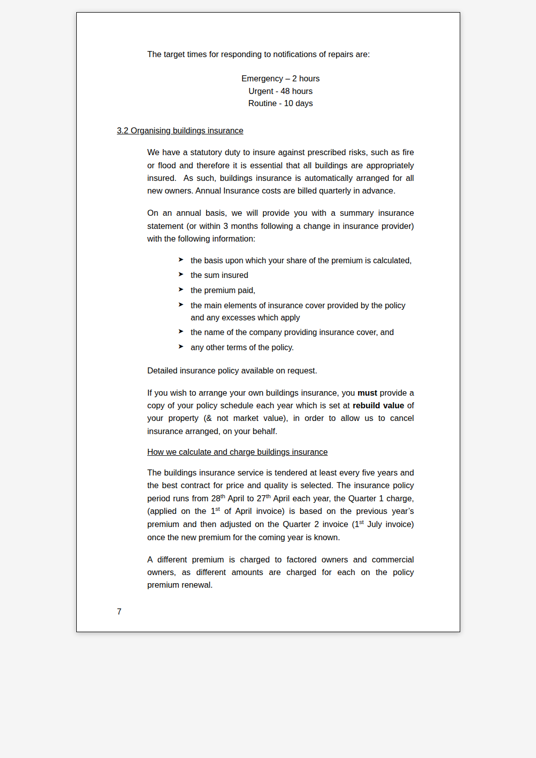The target times for responding to notifications of repairs are:
Emergency – 2 hours
Urgent - 48 hours
Routine - 10 days
3.2 Organising buildings insurance
We have a statutory duty to insure against prescribed risks, such as fire or flood and therefore it is essential that all buildings are appropriately insured. As such, buildings insurance is automatically arranged for all new owners. Annual Insurance costs are billed quarterly in advance.
On an annual basis, we will provide you with a summary insurance statement (or within 3 months following a change in insurance provider) with the following information:
the basis upon which your share of the premium is calculated,
the sum insured
the premium paid,
the main elements of insurance cover provided by the policy and any excesses which apply
the name of the company providing insurance cover, and
any other terms of the policy.
Detailed insurance policy available on request.
If you wish to arrange your own buildings insurance, you must provide a copy of your policy schedule each year which is set at rebuild value of your property (& not market value), in order to allow us to cancel insurance arranged, on your behalf.
How we calculate and charge buildings insurance
The buildings insurance service is tendered at least every five years and the best contract for price and quality is selected. The insurance policy period runs from 28th April to 27th April each year, the Quarter 1 charge, (applied on the 1st of April invoice) is based on the previous year’s premium and then adjusted on the Quarter 2 invoice (1st July invoice) once the new premium for the coming year is known.
A different premium is charged to factored owners and commercial owners, as different amounts are charged for each on the policy premium renewal.
7